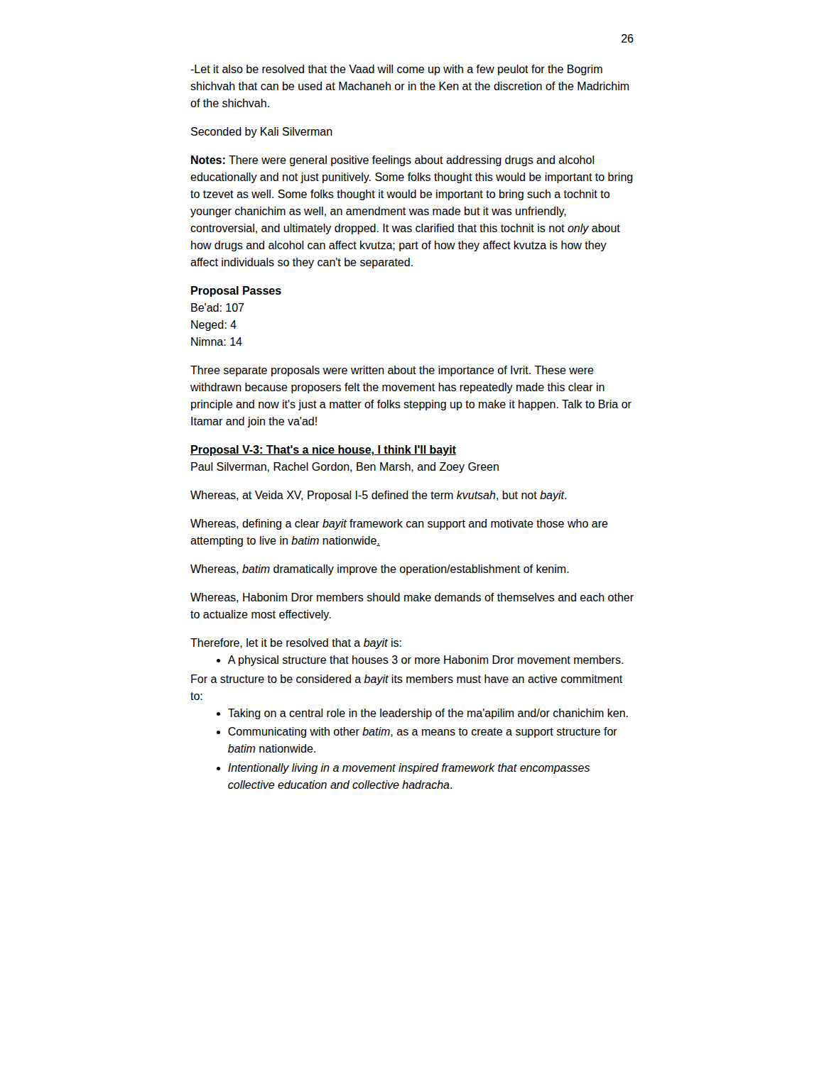26
-Let it also be resolved that the Vaad will come up with a few peulot for the Bogrim shichvah that can be used at Machaneh or in the Ken at the discretion of the Madrichim of the shichvah.
Seconded by Kali Silverman
Notes: There were general positive feelings about addressing drugs and alcohol educationally and not just punitively. Some folks thought this would be important to bring to tzevet as well. Some folks thought it would be important to bring such a tochnit to younger chanichim as well, an amendment was made but it was unfriendly, controversial, and ultimately dropped. It was clarified that this tochnit is not only about how drugs and alcohol can affect kvutza; part of how they affect kvutza is how they affect individuals so they can't be separated.
Proposal Passes
Be'ad: 107
Neged: 4
Nimna: 14
Three separate proposals were written about the importance of Ivrit. These were withdrawn because proposers felt the movement has repeatedly made this clear in principle and now it's just a matter of folks stepping up to make it happen. Talk to Bria or Itamar and join the va'ad!
Proposal V-3: That's a nice house, I think I'll bayit
Paul Silverman, Rachel Gordon, Ben Marsh, and Zoey Green
Whereas, at Veida XV, Proposal I-5 defined the term kvutsah, but not bayit.
Whereas, defining a clear bayit framework can support and motivate those who are attempting to live in batim nationwide.
Whereas, batim dramatically improve the operation/establishment of kenim.
Whereas, Habonim Dror members should make demands of themselves and each other to actualize most effectively.
Therefore, let it be resolved that a bayit is:
A physical structure that houses 3 or more Habonim Dror movement members.
For a structure to be considered a bayit its members must have an active commitment to:
Taking on a central role in the leadership of the ma'apilim and/or chanichim ken.
Communicating with other batim, as a means to create a support structure for batim nationwide.
Intentionally living in a movement inspired framework that encompasses collective education and collective hadracha.